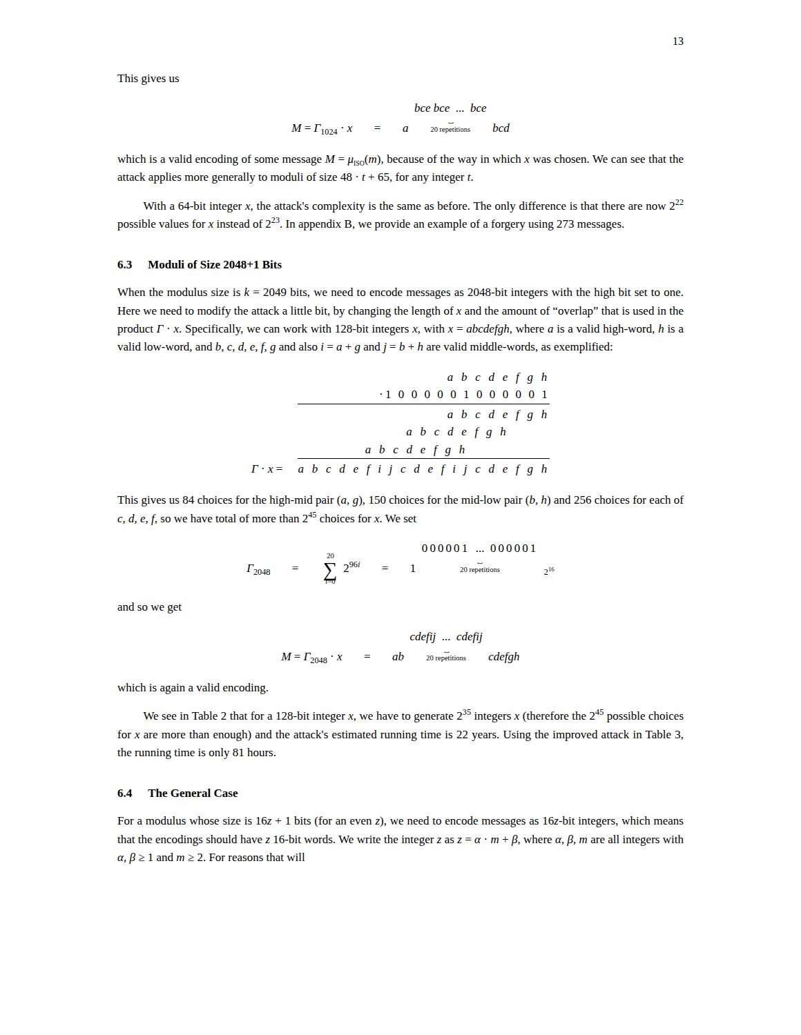13
This gives us
M = Γ1024 · x = a bce bce ... bce ⏟ 20 repetitions bcd
which is a valid encoding of some message M = μISO(m), because of the way in which x was chosen. We can see that the attack applies more generally to moduli of size 48 · t + 65, for any integer t.
With a 64-bit integer x, the attack's complexity is the same as before. The only difference is that there are now 222 possible values for x instead of 223. In appendix B, we provide an example of a forgery using 273 messages.
6.3 Moduli of Size 2048+1 Bits
When the modulus size is k = 2049 bits, we need to encode messages as 2048-bit integers with the high bit set to one. Here we need to modify the attack a little bit, by changing the length of x and the amount of “overlap” that is used in the product Γ · x. Specifically, we can work with 128-bit integers x, with x = abcdefgh, where a is a valid high-word, h is a valid low-word, and b, c, d, e, f, g and also i = a + g and j = b + h are valid middle-words, as exemplified:
Γ · x =
a b c d e f g h
· 1 0 0 0 0 0 1 0 0 0 0 0 1
a b c d e f g h
a b c d e f g h
a b c d e f g h
a b c d e f i j c d e f i j c d e f g h
This gives us 84 choices for the high-mid pair (a, g), 150 choices for the mid-low pair (b, h) and 256 choices for each of c, d, e, f, so we have total of more than 245 choices for x. We set
Γ2048 = 20 ∑ i=0 296i = 1 000001 ... 000001 ⏟ 20 repetitions 216
and so we get
M = Γ2048 · x = ab cdefij ... cdefij ⏟ 20 repetitions cdefgh
which is again a valid encoding.
We see in Table 2 that for a 128-bit integer x, we have to generate 235 integers x (therefore the 245 possible choices for x are more than enough) and the attack's estimated running time is 22 years. Using the improved attack in Table 3, the running time is only 81 hours.
6.4 The General Case
For a modulus whose size is 16z + 1 bits (for an even z), we need to encode messages as 16z-bit integers, which means that the encodings should have z 16-bit words. We write the integer z as z = α · m + β, where α, β, m are all integers with α, β ≥ 1 and m ≥ 2. For reasons that will